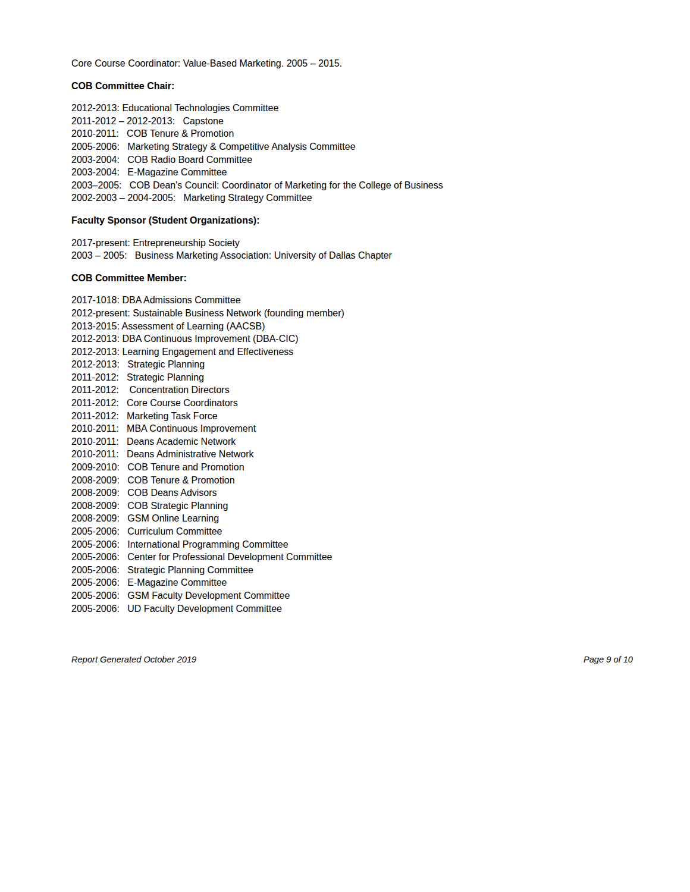Core Course Coordinator: Value-Based Marketing. 2005 – 2015.
COB Committee Chair:
2012-2013: Educational Technologies Committee
2011-2012 – 2012-2013: Capstone
2010-2011: COB Tenure & Promotion
2005-2006: Marketing Strategy & Competitive Analysis Committee
2003-2004: COB Radio Board Committee
2003-2004: E-Magazine Committee
2003–2005: COB Dean's Council: Coordinator of Marketing for the College of Business
2002-2003 – 2004-2005: Marketing Strategy Committee
Faculty Sponsor (Student Organizations):
2017-present: Entrepreneurship Society
2003 – 2005: Business Marketing Association: University of Dallas Chapter
COB Committee Member:
2017-1018: DBA Admissions Committee
2012-present: Sustainable Business Network (founding member)
2013-2015: Assessment of Learning (AACSB)
2012-2013: DBA Continuous Improvement (DBA-CIC)
2012-2013: Learning Engagement and Effectiveness
2012-2013: Strategic Planning
2011-2012: Strategic Planning
2011-2012: Concentration Directors
2011-2012: Core Course Coordinators
2011-2012: Marketing Task Force
2010-2011: MBA Continuous Improvement
2010-2011: Deans Academic Network
2010-2011: Deans Administrative Network
2009-2010: COB Tenure and Promotion
2008-2009: COB Tenure & Promotion
2008-2009: COB Deans Advisors
2008-2009: COB Strategic Planning
2008-2009: GSM Online Learning
2005-2006: Curriculum Committee
2005-2006: International Programming Committee
2005-2006: Center for Professional Development Committee
2005-2006: Strategic Planning Committee
2005-2006: E-Magazine Committee
2005-2006: GSM Faculty Development Committee
2005-2006: UD Faculty Development Committee
Report Generated October 2019 Page 9 of 10